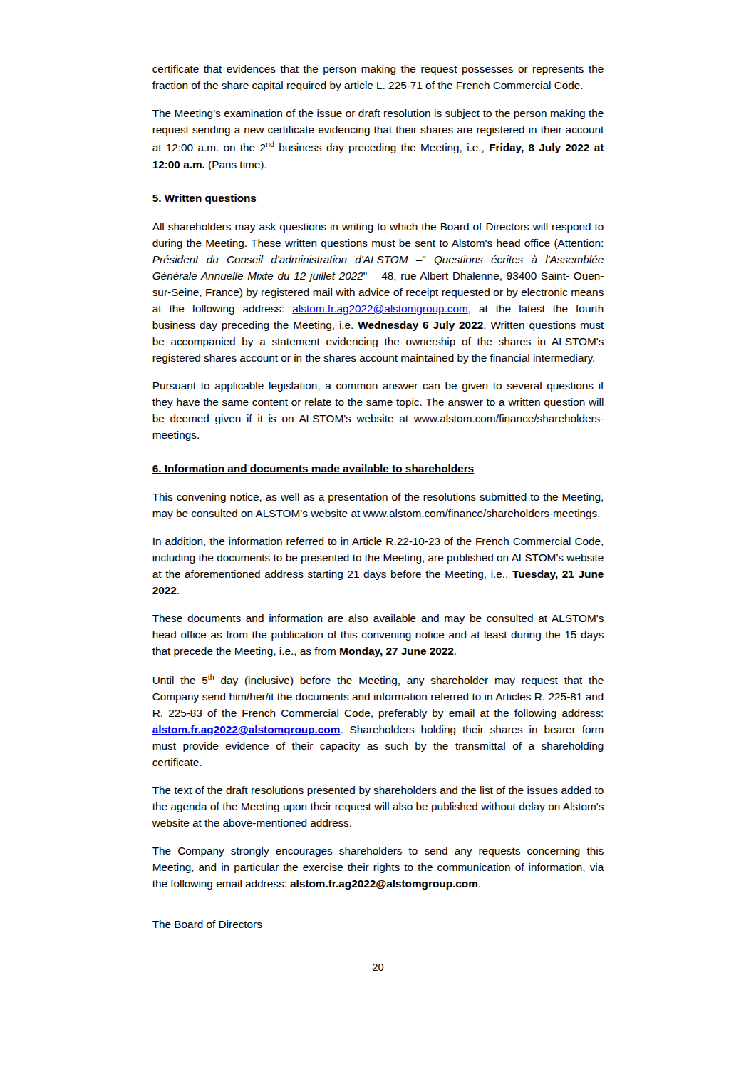certificate that evidences that the person making the request possesses or represents the fraction of the share capital required by article L. 225-71 of the French Commercial Code.
The Meeting's examination of the issue or draft resolution is subject to the person making the request sending a new certificate evidencing that their shares are registered in their account at 12:00 a.m. on the 2nd business day preceding the Meeting, i.e., Friday, 8 July 2022 at 12:00 a.m. (Paris time).
5. Written questions
All shareholders may ask questions in writing to which the Board of Directors will respond to during the Meeting. These written questions must be sent to Alstom's head office (Attention: Président du Conseil d'administration d'ALSTOM –" Questions écrites à l'Assemblée Générale Annuelle Mixte du 12 juillet 2022" – 48, rue Albert Dhalenne, 93400 Saint- Ouen-sur-Seine, France) by registered mail with advice of receipt requested or by electronic means at the following address: alstom.fr.ag2022@alstomgroup.com, at the latest the fourth business day preceding the Meeting, i.e. Wednesday 6 July 2022. Written questions must be accompanied by a statement evidencing the ownership of the shares in ALSTOM's registered shares account or in the shares account maintained by the financial intermediary.
Pursuant to applicable legislation, a common answer can be given to several questions if they have the same content or relate to the same topic. The answer to a written question will be deemed given if it is on ALSTOM's website at www.alstom.com/finance/shareholders-meetings.
6. Information and documents made available to shareholders
This convening notice, as well as a presentation of the resolutions submitted to the Meeting, may be consulted on ALSTOM's website at www.alstom.com/finance/shareholders-meetings.
In addition, the information referred to in Article R.22-10-23 of the French Commercial Code, including the documents to be presented to the Meeting, are published on ALSTOM's website at the aforementioned address starting 21 days before the Meeting, i.e., Tuesday, 21 June 2022.
These documents and information are also available and may be consulted at ALSTOM's head office as from the publication of this convening notice and at least during the 15 days that precede the Meeting, i.e., as from Monday, 27 June 2022.
Until the 5th day (inclusive) before the Meeting, any shareholder may request that the Company send him/her/it the documents and information referred to in Articles R. 225-81 and R. 225-83 of the French Commercial Code, preferably by email at the following address: alstom.fr.ag2022@alstomgroup.com. Shareholders holding their shares in bearer form must provide evidence of their capacity as such by the transmittal of a shareholding certificate.
The text of the draft resolutions presented by shareholders and the list of the issues added to the agenda of the Meeting upon their request will also be published without delay on Alstom's website at the above-mentioned address.
The Company strongly encourages shareholders to send any requests concerning this Meeting, and in particular the exercise their rights to the communication of information, via the following email address: alstom.fr.ag2022@alstomgroup.com.
The Board of Directors
20